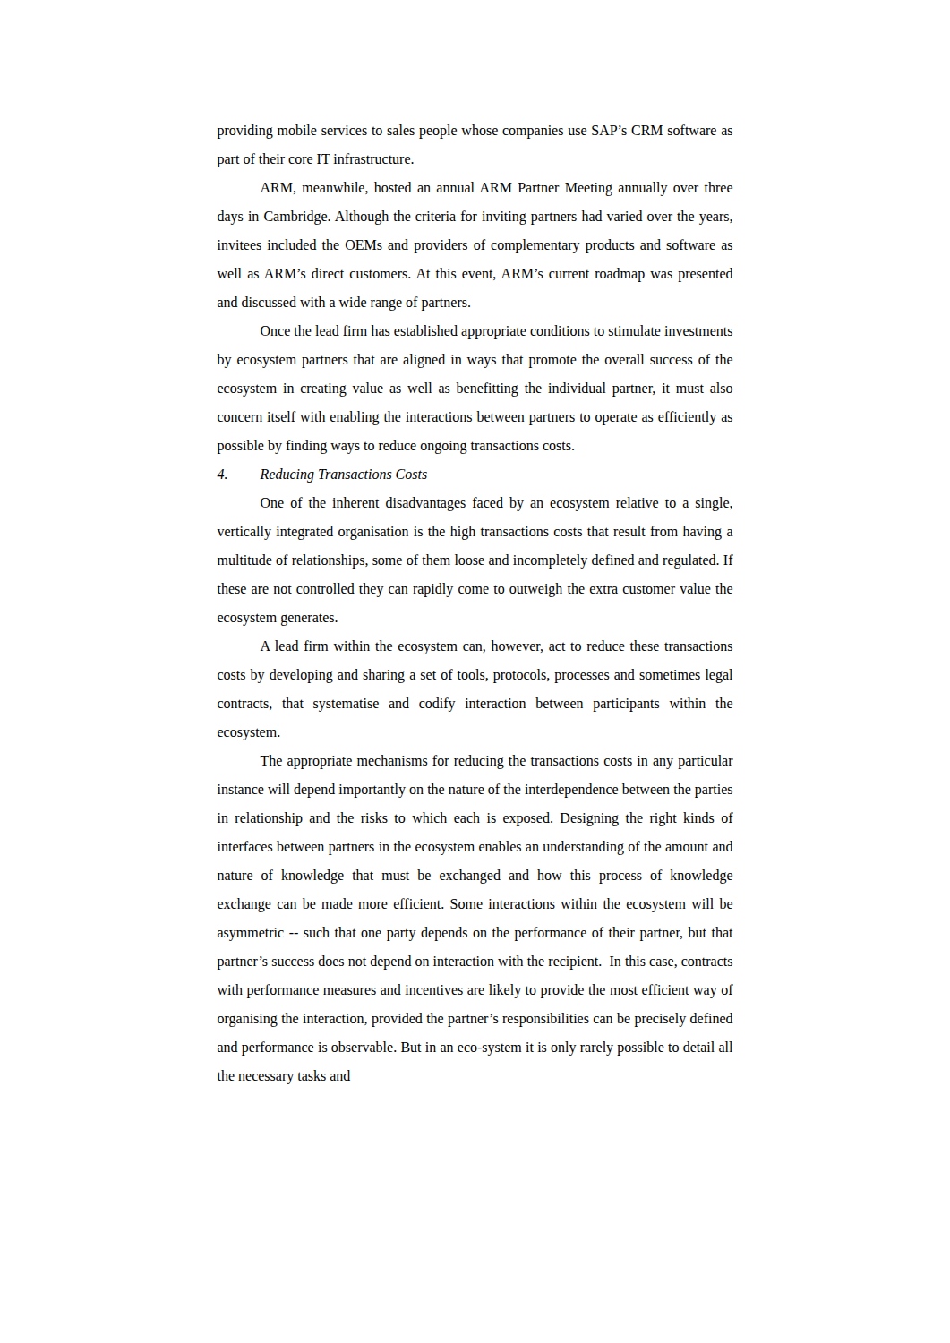providing mobile services to sales people whose companies use SAP’s CRM software as part of their core IT infrastructure.
ARM, meanwhile, hosted an annual ARM Partner Meeting annually over three days in Cambridge. Although the criteria for inviting partners had varied over the years, invitees included the OEMs and providers of complementary products and software as well as ARM’s direct customers. At this event, ARM’s current roadmap was presented and discussed with a wide range of partners.
Once the lead firm has established appropriate conditions to stimulate investments by ecosystem partners that are aligned in ways that promote the overall success of the ecosystem in creating value as well as benefitting the individual partner, it must also concern itself with enabling the interactions between partners to operate as efficiently as possible by finding ways to reduce ongoing transactions costs.
4. Reducing Transactions Costs
One of the inherent disadvantages faced by an ecosystem relative to a single, vertically integrated organisation is the high transactions costs that result from having a multitude of relationships, some of them loose and incompletely defined and regulated. If these are not controlled they can rapidly come to outweigh the extra customer value the ecosystem generates.
A lead firm within the ecosystem can, however, act to reduce these transactions costs by developing and sharing a set of tools, protocols, processes and sometimes legal contracts, that systematise and codify interaction between participants within the ecosystem.
The appropriate mechanisms for reducing the transactions costs in any particular instance will depend importantly on the nature of the interdependence between the parties in relationship and the risks to which each is exposed. Designing the right kinds of interfaces between partners in the ecosystem enables an understanding of the amount and nature of knowledge that must be exchanged and how this process of knowledge exchange can be made more efficient. Some interactions within the ecosystem will be asymmetric -- such that one party depends on the performance of their partner, but that partner’s success does not depend on interaction with the recipient. In this case, contracts with performance measures and incentives are likely to provide the most efficient way of organising the interaction, provided the partner’s responsibilities can be precisely defined and performance is observable. But in an eco-system it is only rarely possible to detail all the necessary tasks and